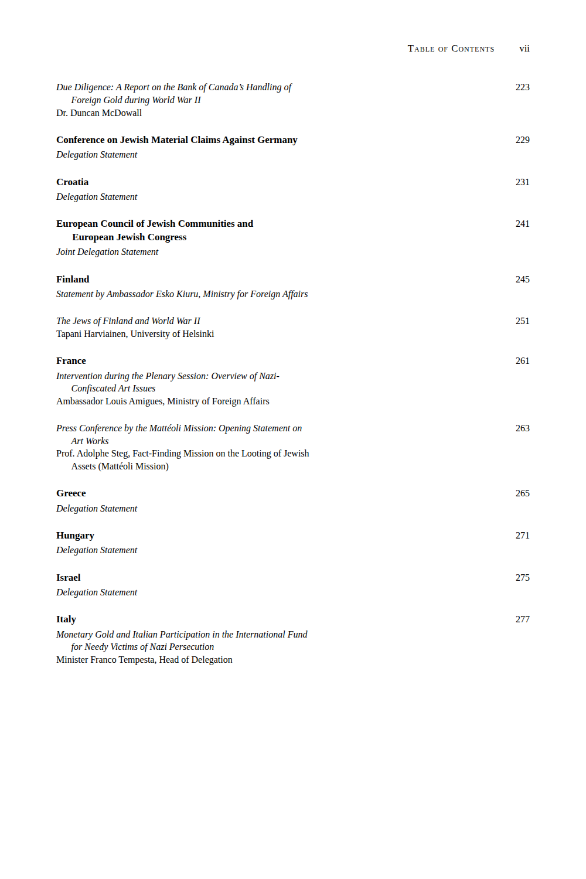Table of Contents vii
Due Diligence: A Report on the Bank of Canada’s Handling of Foreign Gold during World War II
Dr. Duncan McDowall
223
Conference on Jewish Material Claims Against Germany
Delegation Statement
229
Croatia
Delegation Statement
231
European Council of Jewish Communities and European Jewish Congress
Joint Delegation Statement
241
Finland
Statement by Ambassador Esko Kiuru, Ministry for Foreign Affairs
245
The Jews of Finland and World War II
Tapani Harviainen, University of Helsinki
251
France
Intervention during the Plenary Session: Overview of Nazi- Confiscated Art Issues
Ambassador Louis Amigues, Ministry of Foreign Affairs
261
Press Conference by the Mattéoli Mission: Opening Statement on Art Works
Prof. Adolphe Steg, Fact-Finding Mission on the Looting of Jewish Assets (Mattéoli Mission)
263
Greece
Delegation Statement
265
Hungary
Delegation Statement
271
Israel
Delegation Statement
275
Italy
Monetary Gold and Italian Participation in the International Fund for Needy Victims of Nazi Persecution
Minister Franco Tempesta, Head of Delegation
277